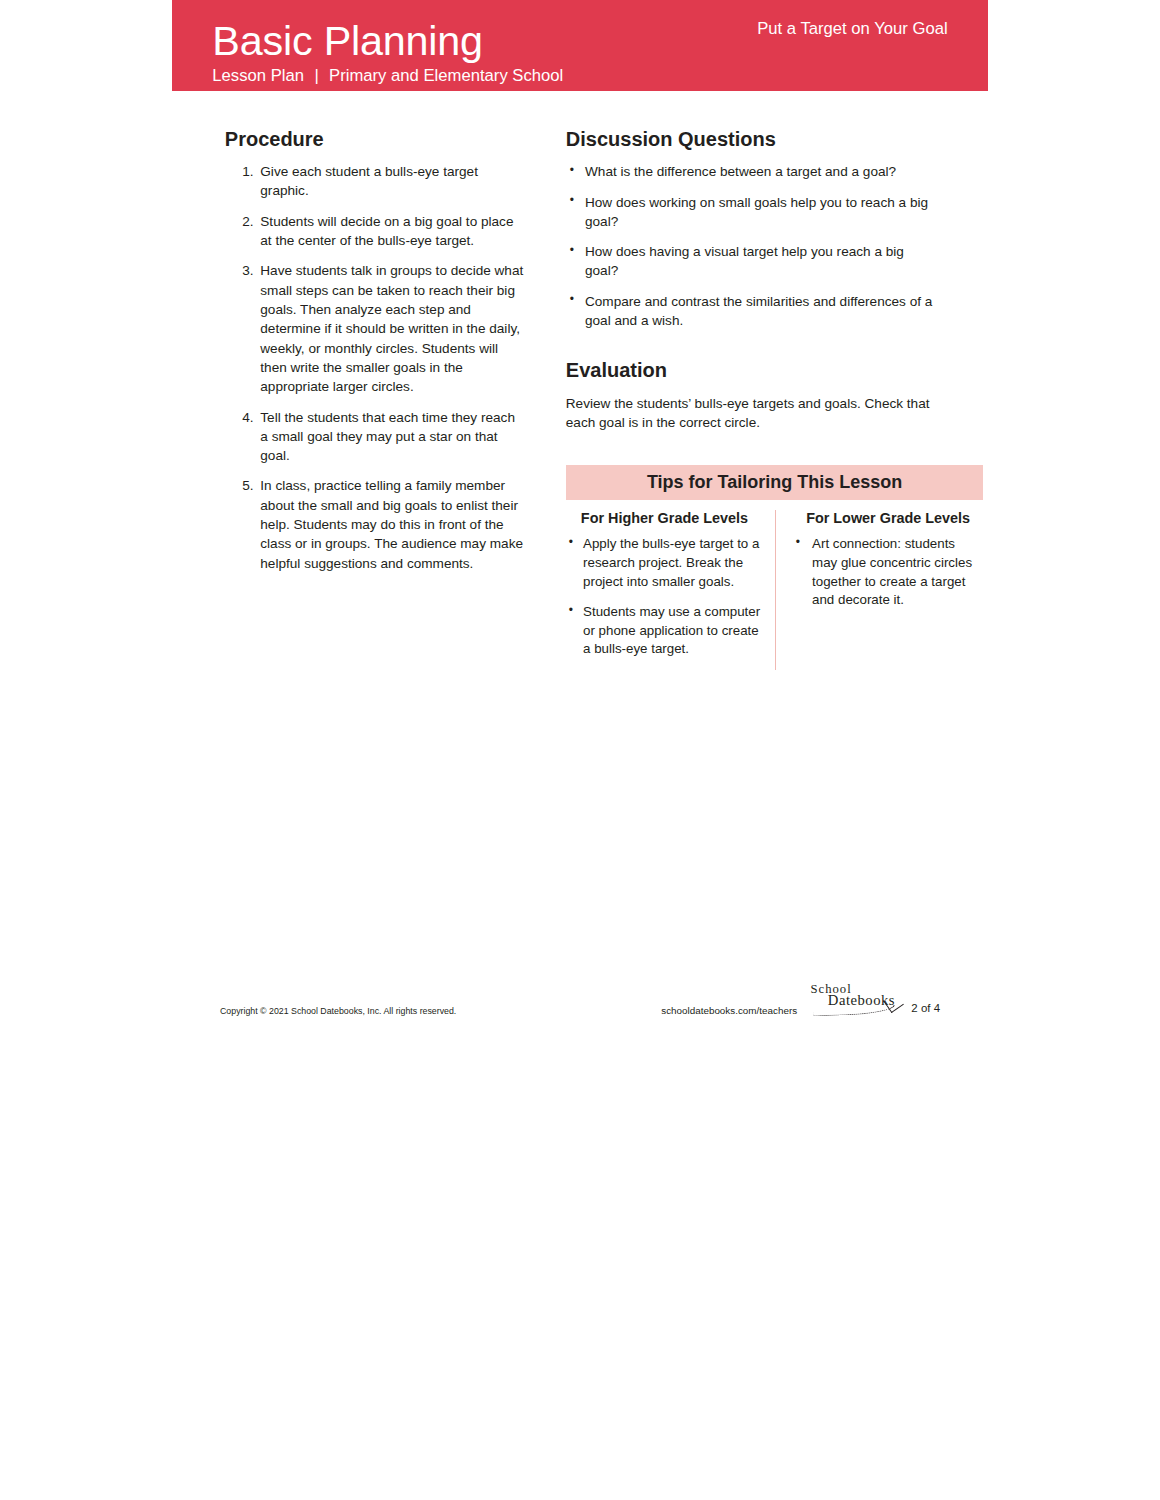Put a Target on Your Goal
Basic Planning
Lesson Plan | Primary and Elementary School
Procedure
Give each student a bulls-eye target graphic.
Students will decide on a big goal to place at the center of the bulls-eye target.
Have students talk in groups to decide what small steps can be taken to reach their big goals. Then analyze each step and determine if it should be written in the daily, weekly, or monthly circles. Students will then write the smaller goals in the appropriate larger circles.
Tell the students that each time they reach a small goal they may put a star on that goal.
In class, practice telling a family member about the small and big goals to enlist their help. Students may do this in front of the class or in groups. The audience may make helpful suggestions and comments.
Discussion Questions
What is the difference between a target and a goal?
How does working on small goals help you to reach a big goal?
How does having a visual target help you reach a big goal?
Compare and contrast the similarities and differences of a goal and a wish.
Evaluation
Review the students’ bulls-eye targets and goals. Check that each goal is in the correct circle.
Tips for Tailoring This Lesson
For Higher Grade Levels
Apply the bulls-eye target to a research project. Break the project into smaller goals.
Students may use a computer or phone application to create a bulls-eye target.
For Lower Grade Levels
Art connection: students may glue concentric circles together to create a target and decorate it.
Copyright © 2021 School Datebooks, Inc. All rights reserved.
schooldatebooks.com/teachers
School Datebooks
2 of 4